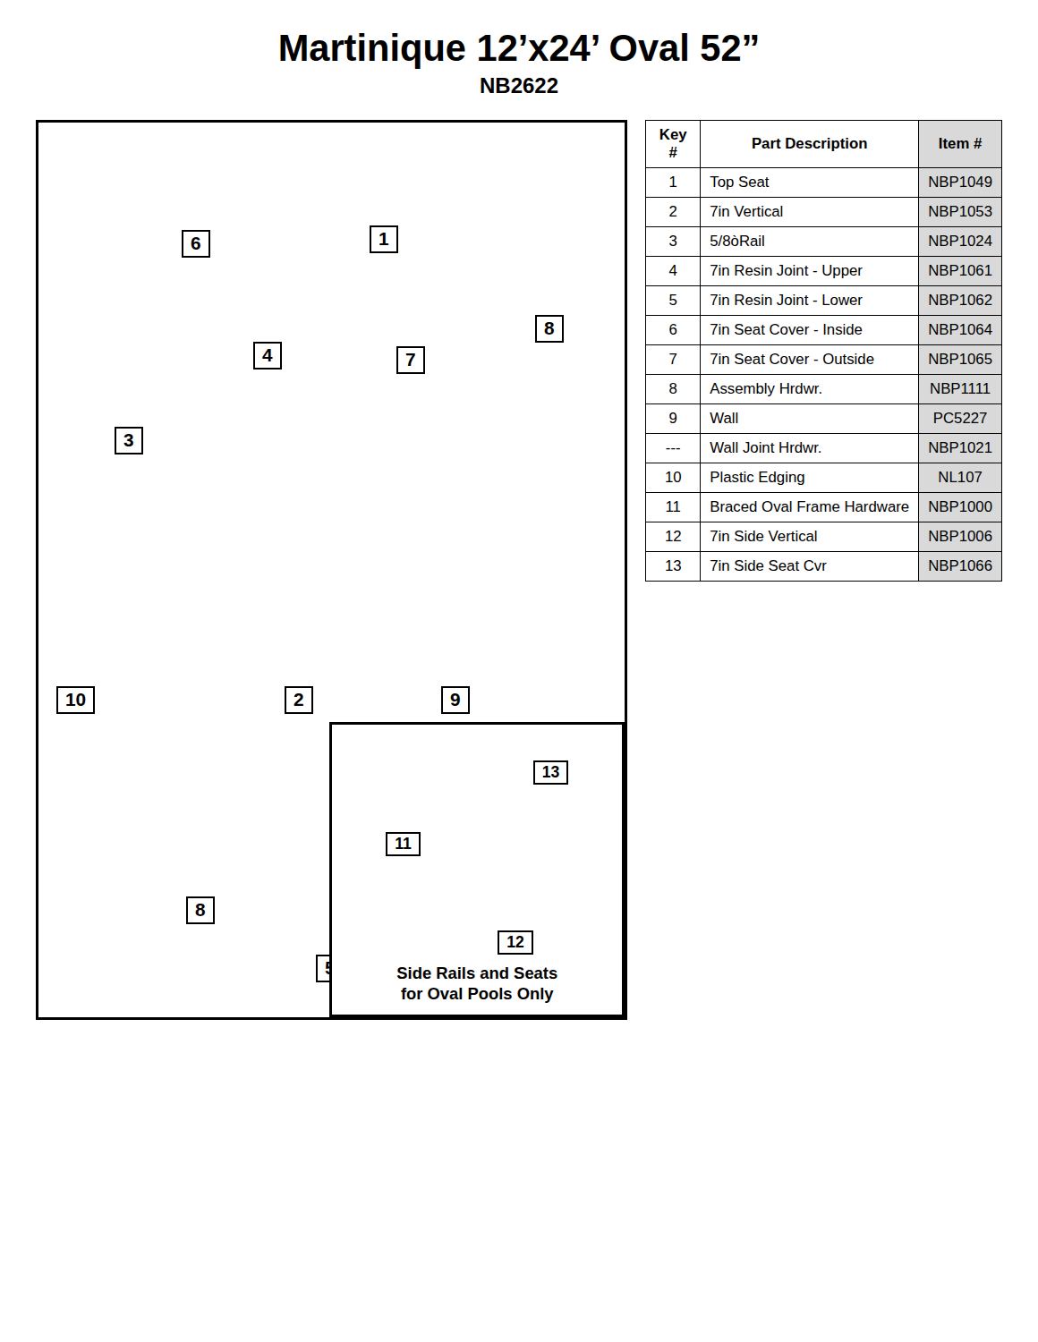Martinique 12’x24’ Oval 52”
NB2622
6 1 8 4 7 3 10 2 9 3 8 5
13 11 12
Side Rails and Seats
for Oval Pools Only
Parts list for Martinique 12’x24’ Oval 52” (NB2622)
| Key # | Part Description | Item # |
| --- | --- | --- |
| 1 | Top Seat | NBP1049 |
| 2 | 7in Vertical | NBP1053 |
| 3 | 5/8òRail | NBP1024 |
| 4 | 7in Resin Joint - Upper | NBP1061 |
| 5 | 7in Resin Joint - Lower | NBP1062 |
| 6 | 7in Seat Cover - Inside | NBP1064 |
| 7 | 7in Seat Cover - Outside | NBP1065 |
| 8 | Assembly Hrdwr. | NBP1111 |
| 9 | Wall | PC5227 |
| --- | Wall Joint Hrdwr. | NBP1021 |
| 10 | Plastic Edging | NL107 |
| 11 | Braced Oval Frame Hardware | NBP1000 |
| 12 | 7in Side Vertical | NBP1006 |
| 13 | 7in Side Seat Cvr | NBP1066 |